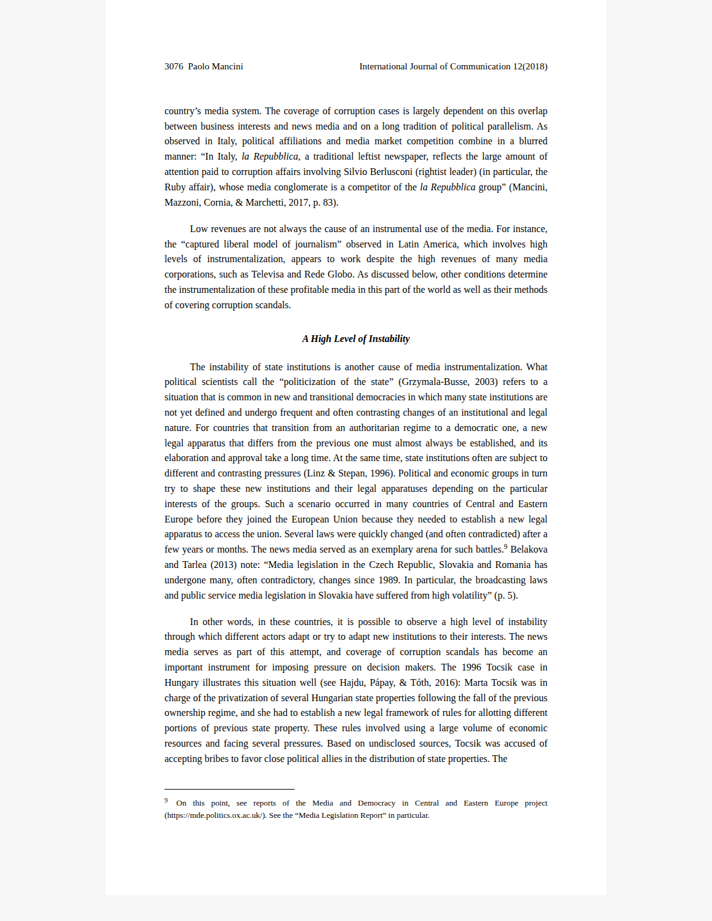3076 Paolo Mancini International Journal of Communication 12(2018)
country’s media system. The coverage of corruption cases is largely dependent on this overlap between business interests and news media and on a long tradition of political parallelism. As observed in Italy, political affiliations and media market competition combine in a blurred manner: “In Italy, la Repubblica, a traditional leftist newspaper, reflects the large amount of attention paid to corruption affairs involving Silvio Berlusconi (rightist leader) (in particular, the Ruby affair), whose media conglomerate is a competitor of the la Repubblica group” (Mancini, Mazzoni, Cornia, & Marchetti, 2017, p. 83).
Low revenues are not always the cause of an instrumental use of the media. For instance, the “captured liberal model of journalism” observed in Latin America, which involves high levels of instrumentalization, appears to work despite the high revenues of many media corporations, such as Televisa and Rede Globo. As discussed below, other conditions determine the instrumentalization of these profitable media in this part of the world as well as their methods of covering corruption scandals.
A High Level of Instability
The instability of state institutions is another cause of media instrumentalization. What political scientists call the “politicization of the state” (Grzymala-Busse, 2003) refers to a situation that is common in new and transitional democracies in which many state institutions are not yet defined and undergo frequent and often contrasting changes of an institutional and legal nature. For countries that transition from an authoritarian regime to a democratic one, a new legal apparatus that differs from the previous one must almost always be established, and its elaboration and approval take a long time. At the same time, state institutions often are subject to different and contrasting pressures (Linz & Stepan, 1996). Political and economic groups in turn try to shape these new institutions and their legal apparatuses depending on the particular interests of the groups. Such a scenario occurred in many countries of Central and Eastern Europe before they joined the European Union because they needed to establish a new legal apparatus to access the union. Several laws were quickly changed (and often contradicted) after a few years or months. The news media served as an exemplary arena for such battles.9 Belakova and Tarlea (2013) note: “Media legislation in the Czech Republic, Slovakia and Romania has undergone many, often contradictory, changes since 1989. In particular, the broadcasting laws and public service media legislation in Slovakia have suffered from high volatility” (p. 5).
In other words, in these countries, it is possible to observe a high level of instability through which different actors adapt or try to adapt new institutions to their interests. The news media serves as part of this attempt, and coverage of corruption scandals has become an important instrument for imposing pressure on decision makers. The 1996 Tocsik case in Hungary illustrates this situation well (see Hajdu, Pápay, & Tóth, 2016): Marta Tocsik was in charge of the privatization of several Hungarian state properties following the fall of the previous ownership regime, and she had to establish a new legal framework of rules for allotting different portions of previous state property. These rules involved using a large volume of economic resources and facing several pressures. Based on undisclosed sources, Tocsik was accused of accepting bribes to favor close political allies in the distribution of state properties. The
9 On this point, see reports of the Media and Democracy in Central and Eastern Europe project (https://mde.politics.ox.ac.uk/). See the “Media Legislation Report” in particular.